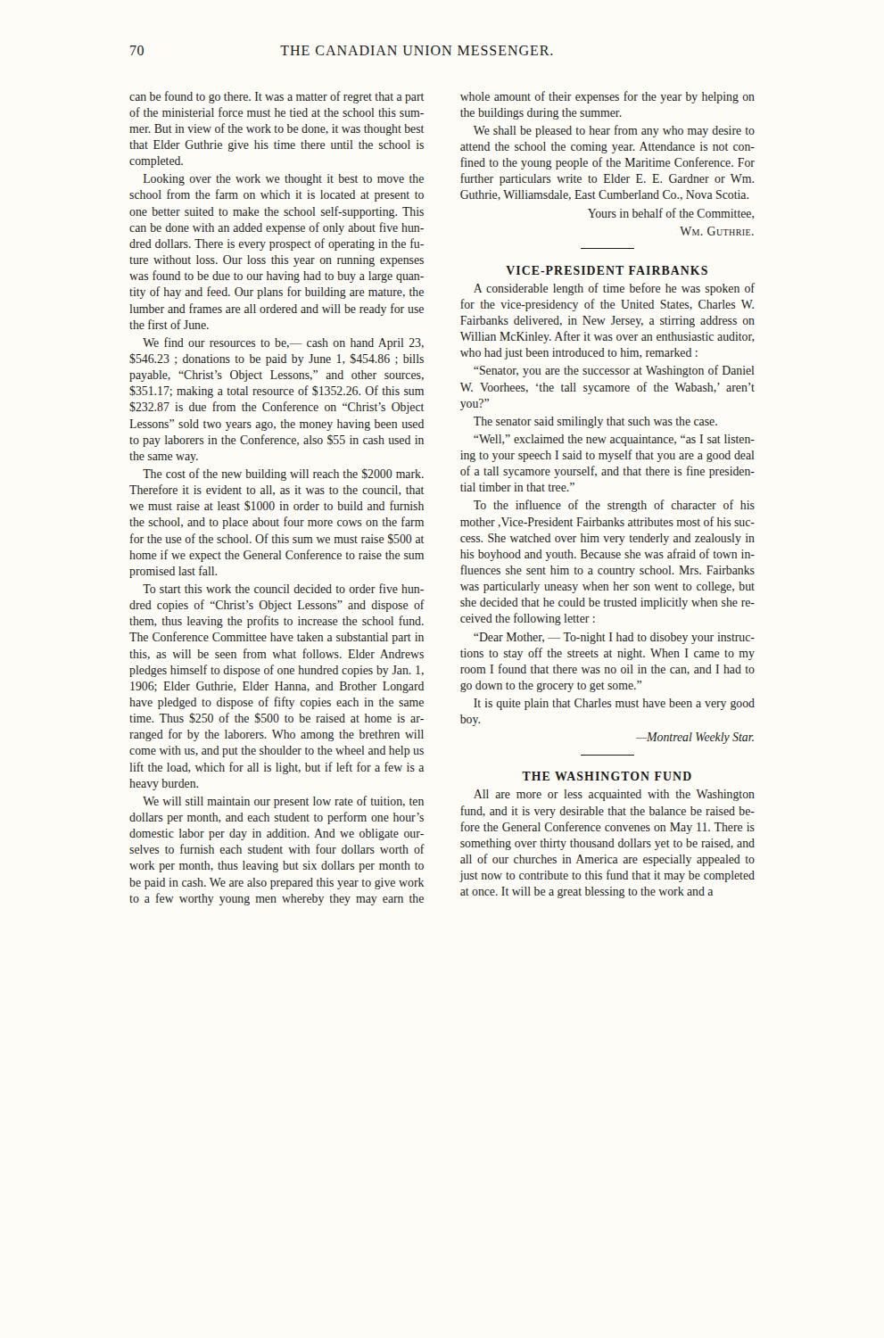70 The Canadian Union Messenger.
can be found to go there. It was a matter of regret that a part of the ministerial force must he tied at the school this summer. But in view of the work to be done, it was thought best that Elder Guthrie give his time there until the school is completed.
Looking over the work we thought it best to move the school from the farm on which it is located at present to one better suited to make the school self-supporting. This can be done with an added expense of only about five hundred dollars. There is every prospect of operating in the future without loss. Our loss this year on running expenses was found to be due to our having had to buy a large quantity of hay and feed. Our plans for building are mature, the lumber and frames are all ordered and will be ready for use the first of June.
We find our resources to be,— cash on hand April 23, $546.23 ; donations to be paid by June 1, $454.86 ; bills payable, “Christ’s Object Lessons,” and other sources, $351.17; making a total resource of $1352.26. Of this sum $232.87 is due from the Conference on “Christ’s Object Lessons” sold two years ago, the money having been used to pay laborers in the Conference, also $55 in cash used in the same way.
The cost of the new building will reach the $2000 mark. Therefore it is evident to all, as it was to the council, that we must raise at least $1000 in order to build and furnish the school, and to place about four more cows on the farm for the use of the school. Of this sum we must raise $500 at home if we expect the General Conference to raise the sum promised last fall.
To start this work the council decided to order five hundred copies of “Christ’s Object Lessons” and dispose of them, thus leaving the profits to increase the school fund. The Conference Committee have taken a substantial part in this, as will be seen from what follows. Elder Andrews pledges himself to dispose of one hundred copies by Jan. 1, 1906; Elder Guthrie, Elder Hanna, and Brother Longard have pledged to dispose of fifty copies each in the same time. Thus $250 of the $500 to be raised at home is arranged for by the laborers. Who among the brethren will come with us, and put the shoulder to the wheel and help us lift the load, which for all is light, but if left for a few is a heavy burden.
We will still maintain our present low rate of tuition, ten dollars per month, and each student to perform one hour’s domestic labor per day in addition. And we obligate ourselves to furnish each student with four dollars worth of work per month, thus leaving but six dollars per month to be paid in cash. We are also prepared this year to give work to a few worthy young men whereby they may earn the whole amount of their expenses for the year by helping on the buildings during the summer.
We shall be pleased to hear from any who may desire to attend the school the coming year. Attendance is not confined to the young people of the Maritime Conference. For further particulars write to Elder E. E. Gardner or Wm. Guthrie, Williamsdale, East Cumberland Co., Nova Scotia.
Yours in behalf of the Committee,
Wm. Guthrie.
Vice-President Fairbanks
A considerable length of time before he was spoken of for the vice-presidency of the United States, Charles W. Fairbanks delivered, in New Jersey, a stirring address on Willian McKinley. After it was over an enthusiastic auditor, who had just been introduced to him, remarked :
“Senator, you are the successor at Washington of Daniel W. Voorhees, ‘the tall sycamore of the Wabash,’ aren’t you?”
The senator said smilingly that such was the case.
“Well,” exclaimed the new acquaintance, “as I sat listening to your speech I said to myself that you are a good deal of a tall sycamore yourself, and that there is fine presidential timber in that tree.”
To the influence of the strength of character of his mother ,Vice-President Fairbanks attributes most of his success. She watched over him very tenderly and zealously in his boyhood and youth. Because she was afraid of town influences she sent him to a country school. Mrs. Fairbanks was particularly uneasy when her son went to college, but she decided that he could be trusted implicitly when she received the following letter :
“Dear Mother, — To-night I had to disobey your instructions to stay off the streets at night. When I came to my room I found that there was no oil in the can, and I had to go down to the grocery to get some.”
It is quite plain that Charles must have been a very good boy.
—Montreal Weekly Star.
The Washington Fund
All are more or less acquainted with the Washington fund, and it is very desirable that the balance be raised before the General Conference convenes on May 11. There is something over thirty thousand dollars yet to be raised, and all of our churches in America are especially appealed to just now to contribute to this fund that it may be completed at once. It will be a great blessing to the work and a